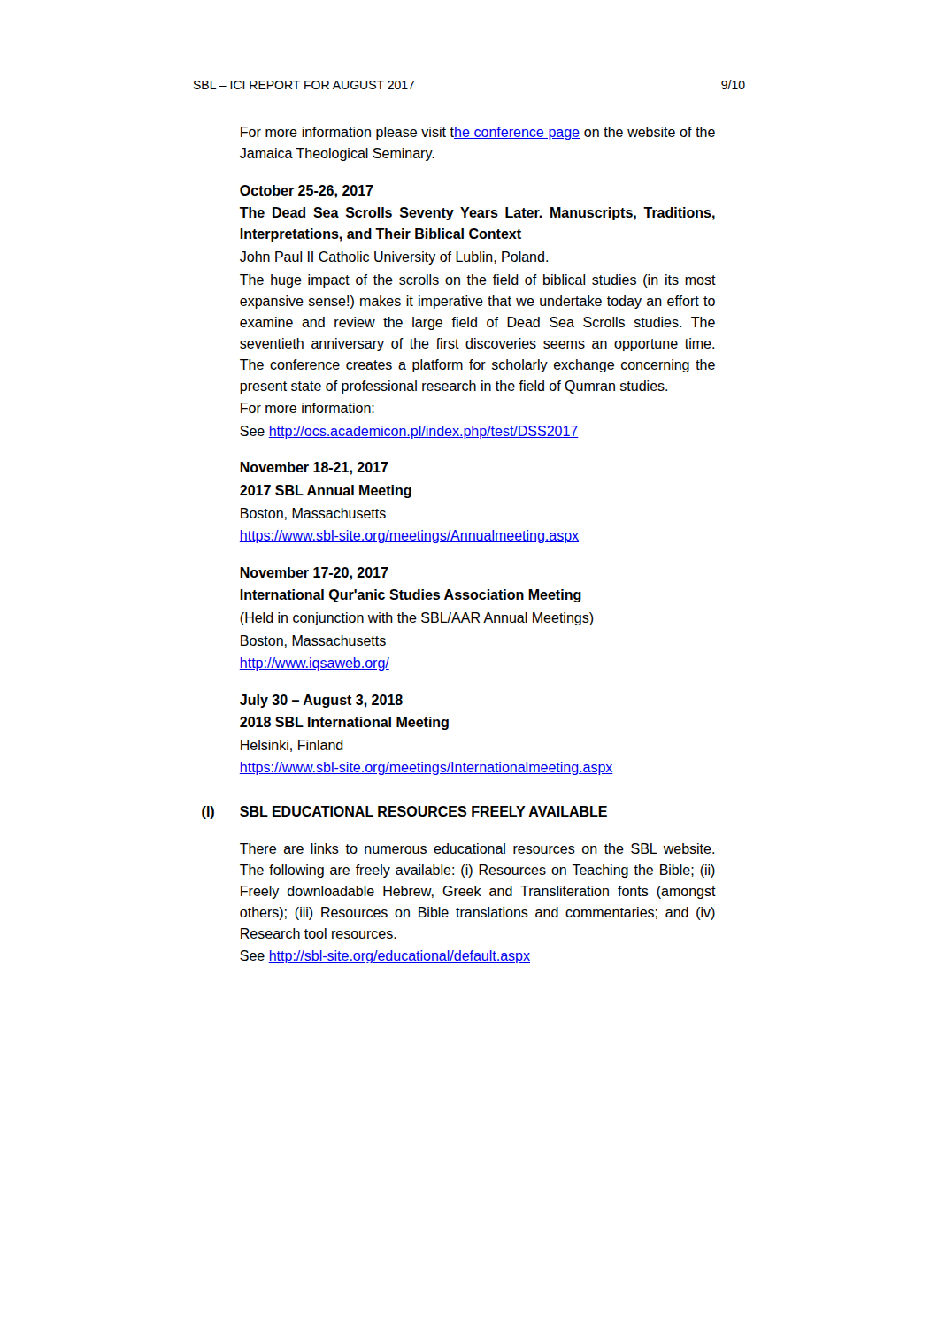SBL – ICI REPORT FOR AUGUST 2017 9/10
For more information please visit the conference page on the website of the Jamaica Theological Seminary.
October 25-26, 2017
The Dead Sea Scrolls Seventy Years Later. Manuscripts, Traditions, Interpretations, and Their Biblical Context
John Paul II Catholic University of Lublin, Poland.
The huge impact of the scrolls on the field of biblical studies (in its most expansive sense!) makes it imperative that we undertake today an effort to examine and review the large field of Dead Sea Scrolls studies. The seventieth anniversary of the first discoveries seems an opportune time. The conference creates a platform for scholarly exchange concerning the present state of professional research in the field of Qumran studies.
For more information:
See http://ocs.academicon.pl/index.php/test/DSS2017
November 18-21, 2017
2017 SBL Annual Meeting
Boston, Massachusetts
https://www.sbl-site.org/meetings/Annualmeeting.aspx
November 17-20, 2017
International Qur'anic Studies Association Meeting
(Held in conjunction with the SBL/AAR Annual Meetings)
Boston, Massachusetts
http://www.iqsaweb.org/
July 30 – August 3, 2018
2018 SBL International Meeting
Helsinki, Finland
https://www.sbl-site.org/meetings/Internationalmeeting.aspx
(l) SBL EDUCATIONAL RESOURCES FREELY AVAILABLE
There are links to numerous educational resources on the SBL website. The following are freely available: (i) Resources on Teaching the Bible; (ii) Freely downloadable Hebrew, Greek and Transliteration fonts (amongst others); (iii) Resources on Bible translations and commentaries; and (iv) Research tool resources.
See http://sbl-site.org/educational/default.aspx